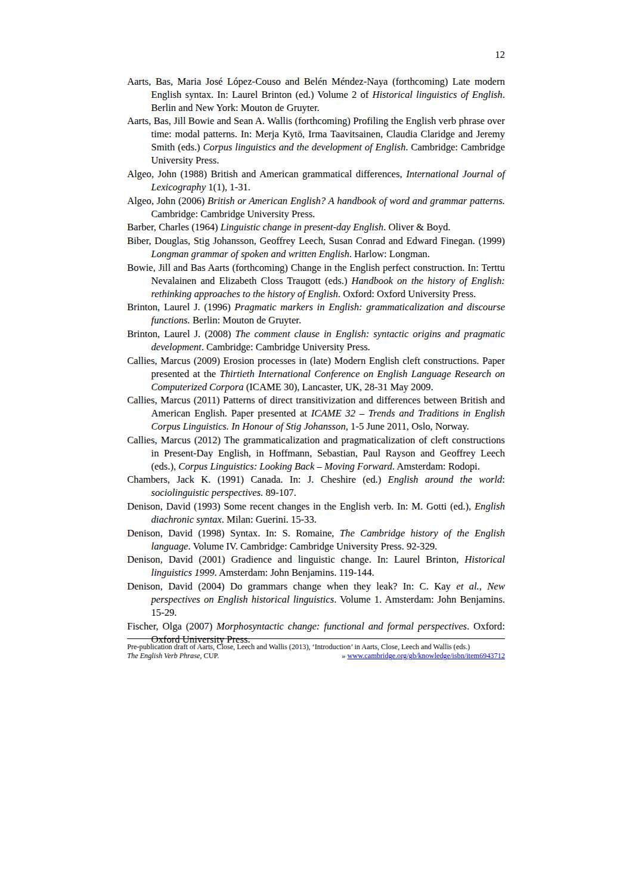12
Aarts, Bas, Maria José López-Couso and Belén Méndez-Naya (forthcoming) Late modern English syntax. In: Laurel Brinton (ed.) Volume 2 of Historical linguistics of English. Berlin and New York: Mouton de Gruyter.
Aarts, Bas, Jill Bowie and Sean A. Wallis (forthcoming) Profiling the English verb phrase over time: modal patterns. In: Merja Kytö, Irma Taavitsainen, Claudia Claridge and Jeremy Smith (eds.) Corpus linguistics and the development of English. Cambridge: Cambridge University Press.
Algeo, John (1988) British and American grammatical differences, International Journal of Lexicography 1(1), 1-31.
Algeo, John (2006) British or American English? A handbook of word and grammar patterns. Cambridge: Cambridge University Press.
Barber, Charles (1964) Linguistic change in present-day English. Oliver & Boyd.
Biber, Douglas, Stig Johansson, Geoffrey Leech, Susan Conrad and Edward Finegan. (1999) Longman grammar of spoken and written English. Harlow: Longman.
Bowie, Jill and Bas Aarts (forthcoming) Change in the English perfect construction. In: Terttu Nevalainen and Elizabeth Closs Traugott (eds.) Handbook on the history of English: rethinking approaches to the history of English. Oxford: Oxford University Press.
Brinton, Laurel J. (1996) Pragmatic markers in English: grammaticalization and discourse functions. Berlin: Mouton de Gruyter.
Brinton, Laurel J. (2008) The comment clause in English: syntactic origins and pragmatic development. Cambridge: Cambridge University Press.
Callies, Marcus (2009) Erosion processes in (late) Modern English cleft constructions. Paper presented at the Thirtieth International Conference on English Language Research on Computerized Corpora (ICAME 30), Lancaster, UK, 28-31 May 2009.
Callies, Marcus (2011) Patterns of direct transitivization and differences between British and American English. Paper presented at ICAME 32 – Trends and Traditions in English Corpus Linguistics. In Honour of Stig Johansson, 1-5 June 2011, Oslo, Norway.
Callies, Marcus (2012) The grammaticalization and pragmaticalization of cleft constructions in Present-Day English, in Hoffmann, Sebastian, Paul Rayson and Geoffrey Leech (eds.), Corpus Linguistics: Looking Back – Moving Forward. Amsterdam: Rodopi.
Chambers, Jack K. (1991) Canada. In: J. Cheshire (ed.) English around the world: sociolinguistic perspectives. 89-107.
Denison, David (1993) Some recent changes in the English verb. In: M. Gotti (ed.), English diachronic syntax. Milan: Guerini. 15-33.
Denison, David (1998) Syntax. In: S. Romaine, The Cambridge history of the English language. Volume IV. Cambridge: Cambridge University Press. 92-329.
Denison, David (2001) Gradience and linguistic change. In: Laurel Brinton, Historical linguistics 1999. Amsterdam: John Benjamins. 119-144.
Denison, David (2004) Do grammars change when they leak? In: C. Kay et al., New perspectives on English historical linguistics. Volume 1. Amsterdam: John Benjamins. 15-29.
Fischer, Olga (2007) Morphosyntactic change: functional and formal perspectives. Oxford: Oxford University Press.
Pre-publication draft of Aarts, Close, Leech and Wallis (2013), ‘Introduction’ in Aarts, Close, Leech and Wallis (eds.)
The English Verb Phrase, CUP. » www.cambridge.org/gb/knowledge/isbn/item6943712